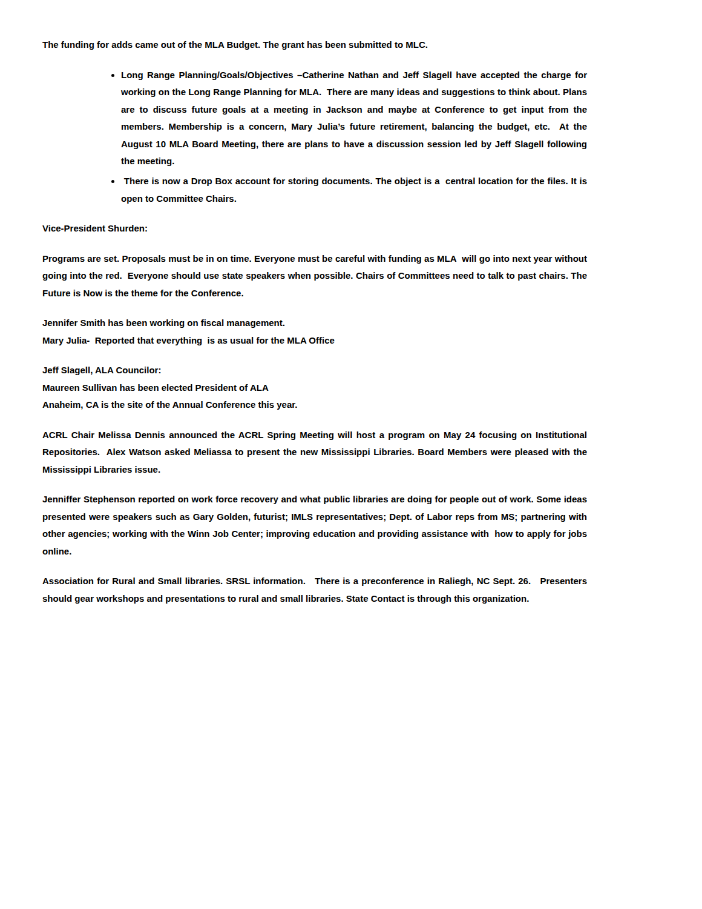The funding for adds came out of the MLA Budget. The grant has been submitted to MLC.
Long Range Planning/Goals/Objectives –Catherine Nathan and Jeff Slagell have accepted the charge for working on the Long Range Planning for MLA. There are many ideas and suggestions to think about. Plans are to discuss future goals at a meeting in Jackson and maybe at Conference to get input from the members. Membership is a concern, Mary Julia’s future retirement, balancing the budget, etc. At the August 10 MLA Board Meeting, there are plans to have a discussion session led by Jeff Slagell following the meeting.
There is now a Drop Box account for storing documents. The object is a central location for the files. It is open to Committee Chairs.
Vice-President Shurden:
Programs are set. Proposals must be in on time. Everyone must be careful with funding as MLA will go into next year without going into the red. Everyone should use state speakers when possible. Chairs of Committees need to talk to past chairs. The Future is Now is the theme for the Conference.
Jennifer Smith has been working on fiscal management.
Mary Julia- Reported that everything is as usual for the MLA Office
Jeff Slagell, ALA Councilor:
Maureen Sullivan has been elected President of ALA
Anaheim, CA is the site of the Annual Conference this year.
ACRL Chair Melissa Dennis announced the ACRL Spring Meeting will host a program on May 24 focusing on Institutional Repositories. Alex Watson asked Meliassa to present the new Mississippi Libraries. Board Members were pleased with the Mississippi Libraries issue.
Jenniffer Stephenson reported on work force recovery and what public libraries are doing for people out of work. Some ideas presented were speakers such as Gary Golden, futurist; IMLS representatives; Dept. of Labor reps from MS; partnering with other agencies; working with the Winn Job Center; improving education and providing assistance with how to apply for jobs online.
Association for Rural and Small libraries. SRSL information. There is a preconference in Raliegh, NC Sept. 26. Presenters should gear workshops and presentations to rural and small libraries. State Contact is through this organization.